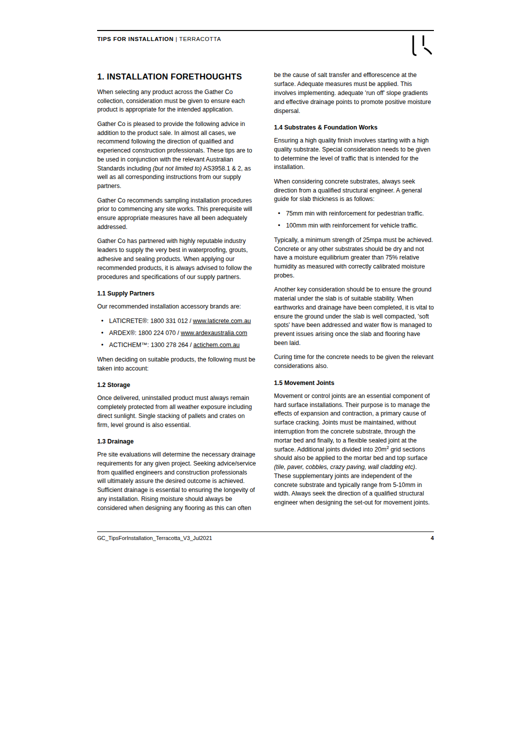TIPS FOR INSTALLATION | TERRACOTTA
1. Installation Forethoughts
When selecting any product across the Gather Co collection, consideration must be given to ensure each product is appropriate for the intended application.
Gather Co is pleased to provide the following advice in addition to the product sale. In almost all cases, we recommend following the direction of qualified and experienced construction professionals. These tips are to be used in conjunction with the relevant Australian Standards including (but not limited to) AS3958.1 & 2, as well as all corresponding instructions from our supply partners.
Gather Co recommends sampling installation procedures prior to commencing any site works. This prerequisite will ensure appropriate measures have all been adequately addressed.
Gather Co has partnered with highly reputable industry leaders to supply the very best in waterproofing, grouts, adhesive and sealing products. When applying our recommended products, it is always advised to follow the procedures and specifications of our supply partners.
1.1 Supply Partners
Our recommended installation accessory brands are:
LATICRETE®: 1800 331 012 / www.laticrete.com.au
ARDEX®: 1800 224 070 / www.ardexaustralia.com
ACTICHEM™: 1300 278 264 / actichem.com.au
When deciding on suitable products, the following must be taken into account:
1.2 Storage
Once delivered, uninstalled product must always remain completely protected from all weather exposure including direct sunlight. Single stacking of pallets and crates on firm, level ground is also essential.
1.3 Drainage
Pre site evaluations will determine the necessary drainage requirements for any given project. Seeking advice/service from qualified engineers and construction professionals will ultimately assure the desired outcome is achieved. Sufficient drainage is essential to ensuring the longevity of any installation. Rising moisture should always be considered when designing any flooring as this can often be the cause of salt transfer and efflorescence at the surface. Adequate measures must be applied. This involves implementing. adequate 'run off' slope gradients and effective drainage points to promote positive moisture dispersal.
1.4 Substrates & Foundation Works
Ensuring a high quality finish involves starting with a high quality substrate. Special consideration needs to be given to determine the level of traffic that is intended for the installation.
When considering concrete substrates, always seek direction from a qualified structural engineer. A general guide for slab thickness is as follows:
75mm min with reinforcement for pedestrian traffic.
100mm min with reinforcement for vehicle traffic.
Typically, a minimum strength of 25mpa must be achieved. Concrete or any other substrates should be dry and not have a moisture equilibrium greater than 75% relative humidity as measured with correctly calibrated moisture probes.
Another key consideration should be to ensure the ground material under the slab is of suitable stability. When earthworks and drainage have been completed, it is vital to ensure the ground under the slab is well compacted, 'soft spots' have been addressed and water flow is managed to prevent issues arising once the slab and flooring have been laid.
Curing time for the concrete needs to be given the relevant considerations also.
1.5 Movement Joints
Movement or control joints are an essential component of hard surface installations. Their purpose is to manage the effects of expansion and contraction, a primary cause of surface cracking. Joints must be maintained, without interruption from the concrete substrate, through the mortar bed and finally, to a flexible sealed joint at the surface. Additional joints divided into 20m2 grid sections should also be applied to the mortar bed and top surface (tile, paver, cobbles, crazy paving, wall cladding etc). These supplementary joints are independent of the concrete substrate and typically range from 5-10mm in width. Always seek the direction of a qualified structural engineer when designing the set-out for movement joints.
GC_TipsForInstallation_Terracotta_V3_Jul2021
4